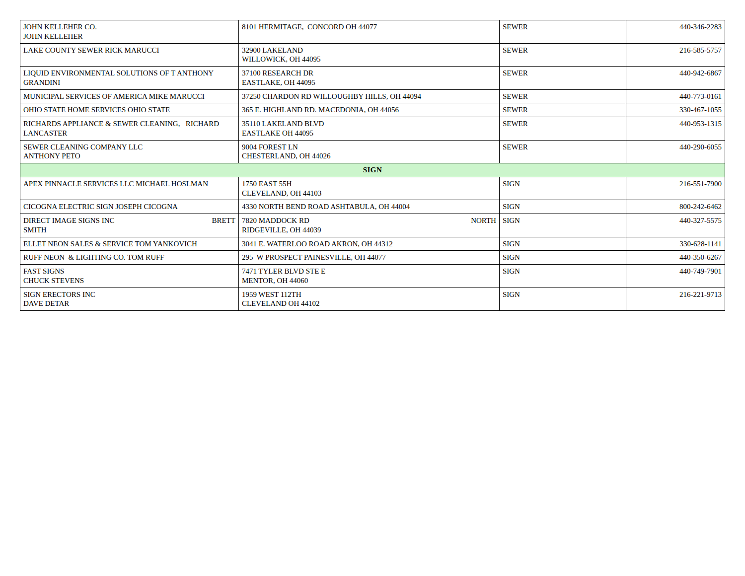| JOHN KELLEHER CO. JOHN KELLEHER | 8101 HERMITAGE, CONCORD OH 44077 | SEWER | 440-346-2283 |
| LAKE COUNTY SEWER RICK MARUCCI | 32900 LAKELAND WILLOWICK, OH 44095 | SEWER | 216-585-5757 |
| LIQUID ENVIRONMENTAL SOLUTIONS OF T ANTHONY GRANDINI | 37100 RESEARCH DR EASTLAKE, OH 44095 | SEWER | 440-942-6867 |
| MUNICIPAL SERVICES OF AMERICA MIKE MARUCCI | 37250 CHARDON RD WILLOUGHBY HILLS, OH 44094 | SEWER | 440-773-0161 |
| OHIO STATE HOME SERVICES OHIO STATE | 365 E. HIGHLAND RD. MACEDONIA, OH 44056 | SEWER | 330-467-1055 |
| RICHARDS APPLIANCE & SEWER CLEANING, RICHARD LANCASTER | 35110 LAKELAND BLVD EASTLAKE OH 44095 | SEWER | 440-953-1315 |
| SEWER CLEANING COMPANY LLC ANTHONY PETO | 9004 FOREST LN CHESTERLAND, OH 44026 | SEWER | 440-290-6055 |
| SIGN |
| APEX PINNACLE SERVICES LLC MICHAEL HOSLMAN | 1750 EAST 55H CLEVELAND, OH 44103 | SIGN | 216-551-7900 |
| CICOGNA ELECTRIC SIGN JOSEPH CICOGNA | 4330 NORTH BEND ROAD ASHTABULA, OH 44004 | SIGN | 800-242-6462 |
| DIRECT IMAGE SIGNS INC BRETT SMITH | 7820 MADDOCK RD NORTH RIDGEVILLE, OH 44039 | SIGN | 440-327-5575 |
| ELLET NEON SALES & SERVICE TOM YANKOVICH | 3041 E. WATERLOO ROAD AKRON, OH 44312 | SIGN | 330-628-1141 |
| RUFF NEON & LIGHTING CO. TOM RUFF | 295 W PROSPECT PAINESVILLE, OH 44077 | SIGN | 440-350-6267 |
| FAST SIGNS CHUCK STEVENS | 7471 TYLER BLVD STE E MENTOR, OH 44060 | SIGN | 440-749-7901 |
| SIGN ERECTORS INC DAVE DETAR | 1959 WEST 112TH CLEVELAND OH 44102 | SIGN | 216-221-9713 |